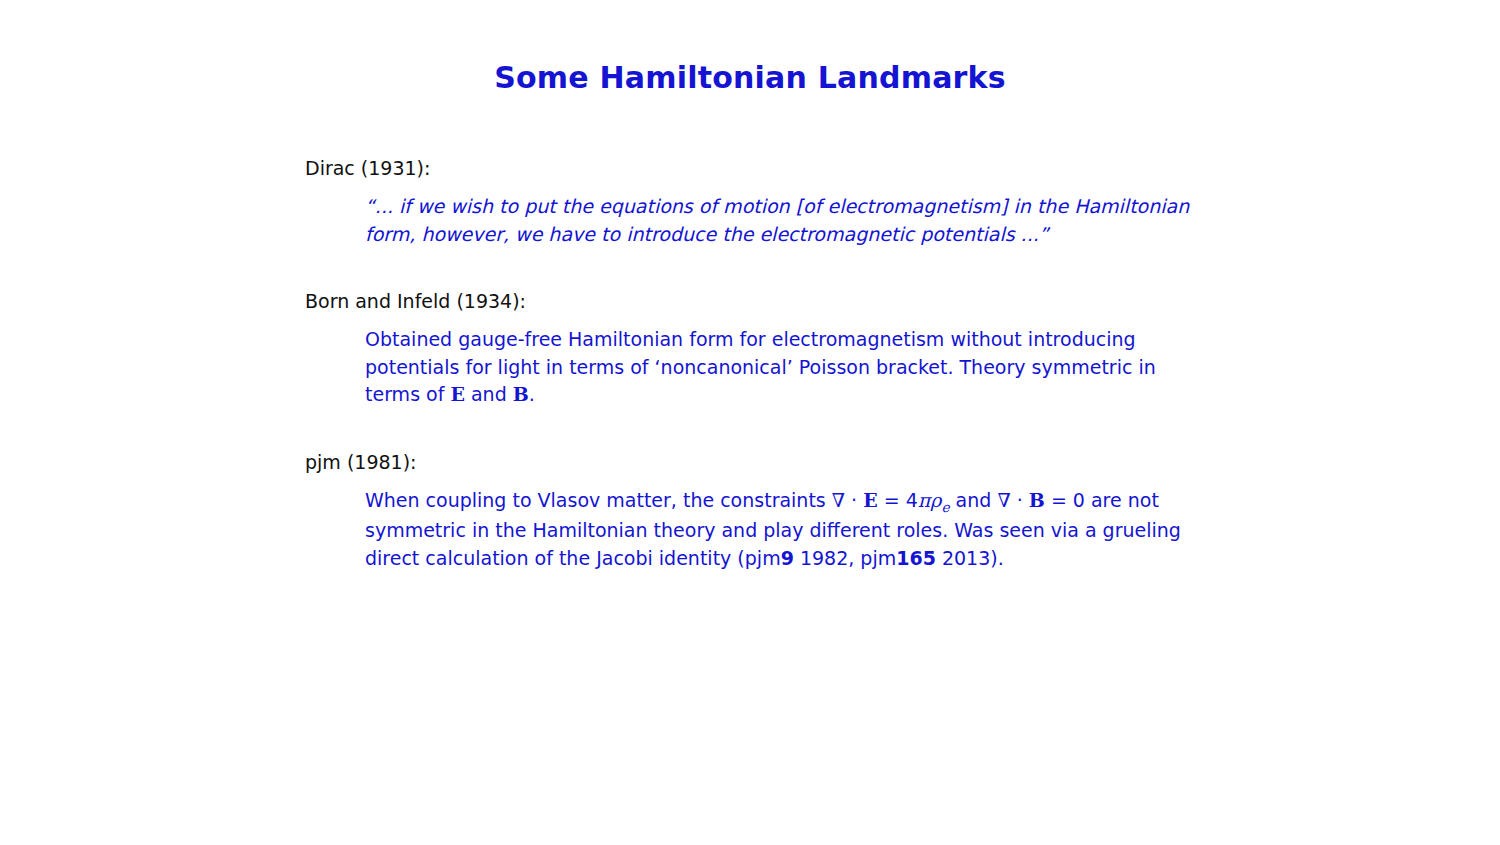Some Hamiltonian Landmarks
Dirac (1931):
“... if we wish to put the equations of motion [of electromagnetism] in the Hamiltonian form, however, we have to introduce the electromagnetic potentials ...”
Born and Infeld (1934):
Obtained gauge-free Hamiltonian form for electromagnetism without introducing potentials for light in terms of ‘noncanonical’ Poisson bracket. Theory symmetric in terms of E and B.
pjm (1981):
When coupling to Vlasov matter, the constraints ∇ · E = 4πρe and ∇ · B = 0 are not symmetric in the Hamiltonian theory and play different roles. Was seen via a grueling direct calculation of the Jacobi identity (pjm9 1982, pjm165 2013).